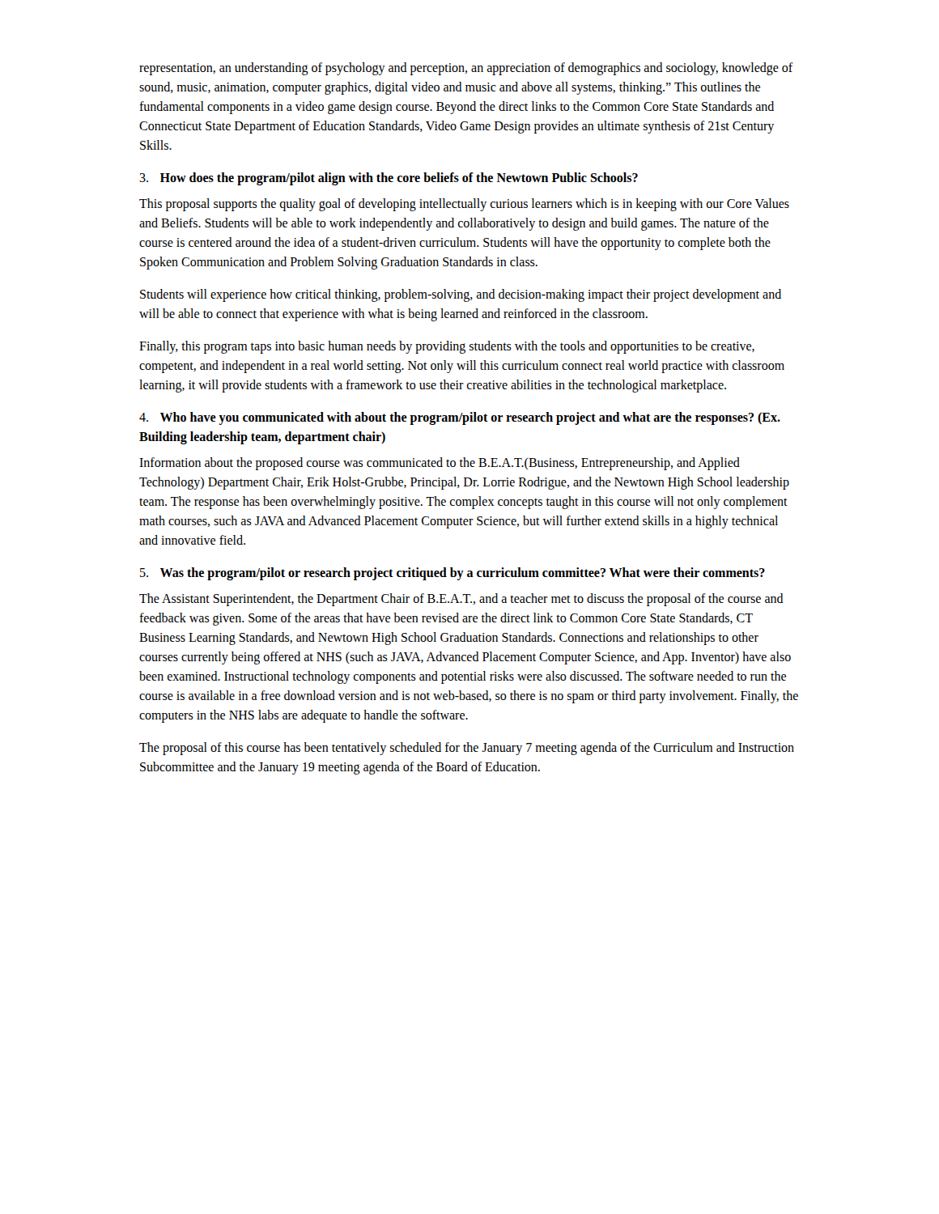representation, an understanding of psychology and perception, an appreciation of demographics and sociology, knowledge of sound, music, animation, computer graphics, digital video and music and above all systems, thinking.” This outlines the fundamental components in a video game design course. Beyond the direct links to the Common Core State Standards and Connecticut State Department of Education Standards, Video Game Design provides an ultimate synthesis of 21st Century Skills.
3. How does the program/pilot align with the core beliefs of the Newtown Public Schools?
This proposal supports the quality goal of developing intellectually curious learners which is in keeping with our Core Values and Beliefs. Students will be able to work independently and collaboratively to design and build games. The nature of the course is centered around the idea of a student-driven curriculum. Students will have the opportunity to complete both the Spoken Communication and Problem Solving Graduation Standards in class.
Students will experience how critical thinking, problem-solving, and decision-making impact their project development and will be able to connect that experience with what is being learned and reinforced in the classroom.
Finally, this program taps into basic human needs by providing students with the tools and opportunities to be creative, competent, and independent in a real world setting. Not only will this curriculum connect real world practice with classroom learning, it will provide students with a framework to use their creative abilities in the technological marketplace.
4. Who have you communicated with about the program/pilot or research project and what are the responses? (Ex. Building leadership team, department chair)
Information about the proposed course was communicated to the B.E.A.T.(Business, Entrepreneurship, and Applied Technology) Department Chair, Erik Holst-Grubbe, Principal, Dr. Lorrie Rodrigue, and the Newtown High School leadership team. The response has been overwhelmingly positive. The complex concepts taught in this course will not only complement math courses, such as JAVA and Advanced Placement Computer Science, but will further extend skills in a highly technical and innovative field.
5. Was the program/pilot or research project critiqued by a curriculum committee? What were their comments?
The Assistant Superintendent, the Department Chair of B.E.A.T., and a teacher met to discuss the proposal of the course and feedback was given. Some of the areas that have been revised are the direct link to Common Core State Standards, CT Business Learning Standards, and Newtown High School Graduation Standards. Connections and relationships to other courses currently being offered at NHS (such as JAVA, Advanced Placement Computer Science, and App. Inventor) have also been examined. Instructional technology components and potential risks were also discussed. The software needed to run the course is available in a free download version and is not web-based, so there is no spam or third party involvement. Finally, the computers in the NHS labs are adequate to handle the software.
The proposal of this course has been tentatively scheduled for the January 7 meeting agenda of the Curriculum and Instruction Subcommittee and the January 19 meeting agenda of the Board of Education.